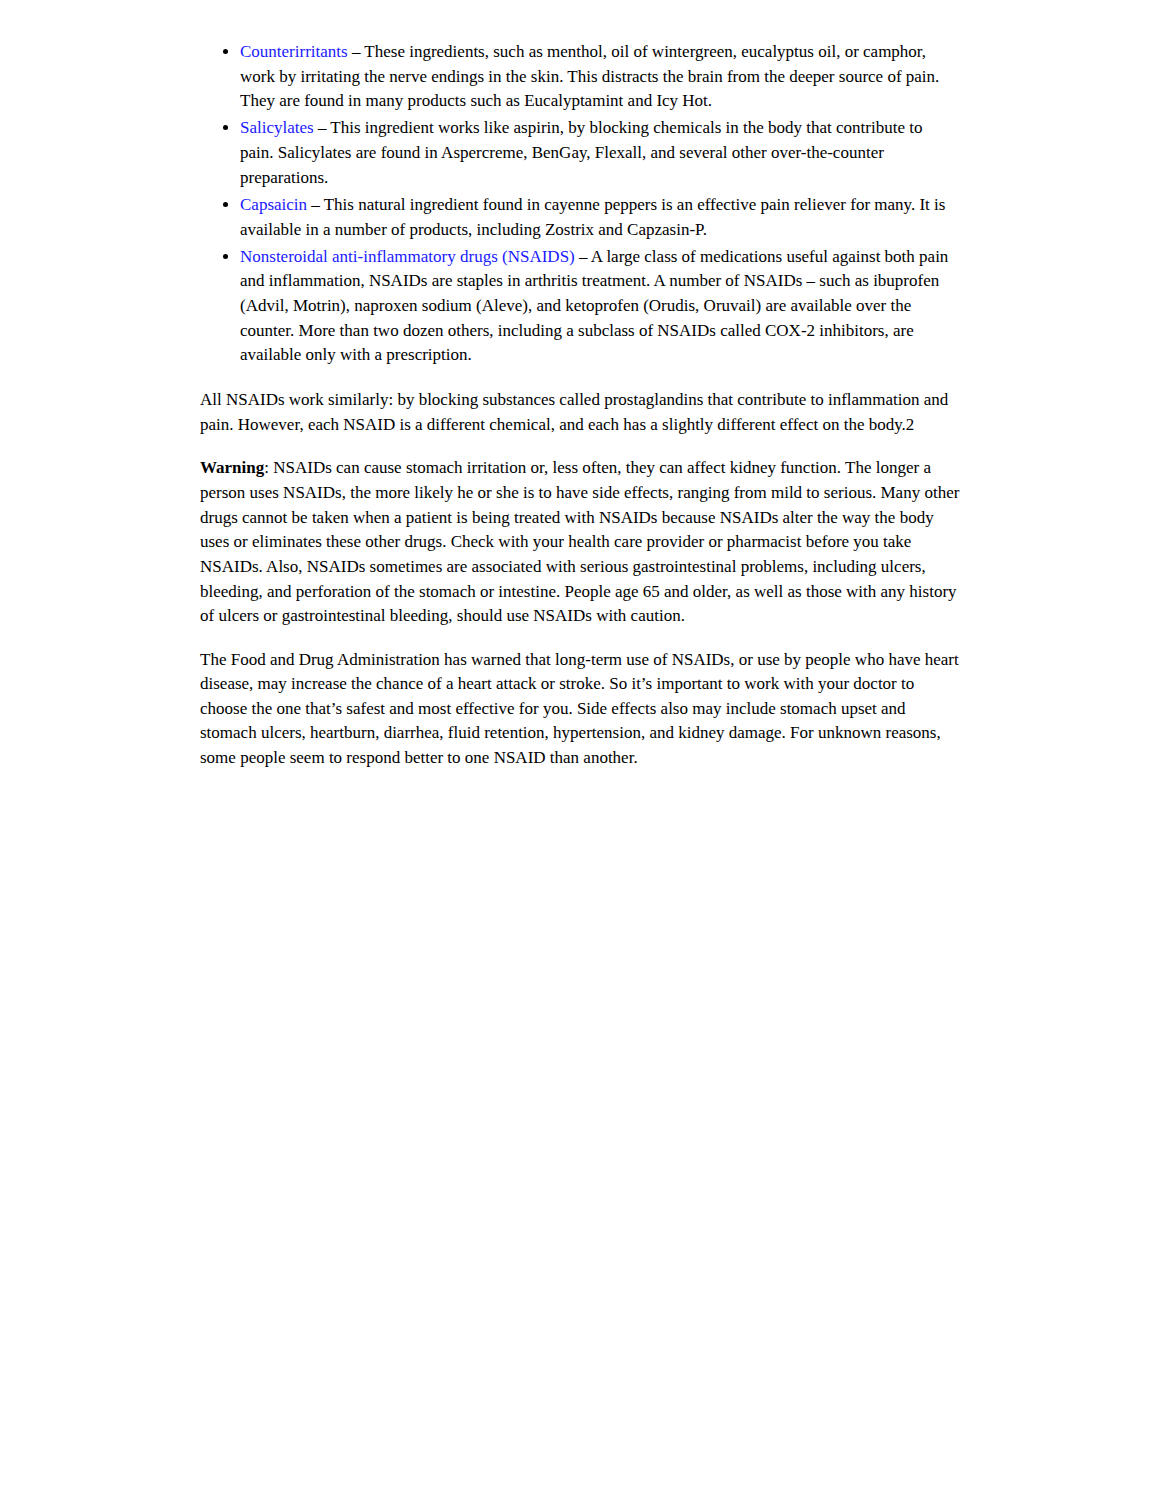Counterirritants – These ingredients, such as menthol, oil of wintergreen, eucalyptus oil, or camphor, work by irritating the nerve endings in the skin. This distracts the brain from the deeper source of pain. They are found in many products such as Eucalyptamint and Icy Hot.
Salicylates – This ingredient works like aspirin, by blocking chemicals in the body that contribute to pain. Salicylates are found in Aspercreme, BenGay, Flexall, and several other over-the-counter preparations.
Capsaicin – This natural ingredient found in cayenne peppers is an effective pain reliever for many. It is available in a number of products, including Zostrix and Capzasin-P.
Nonsteroidal anti-inflammatory drugs (NSAIDS) – A large class of medications useful against both pain and inflammation, NSAIDs are staples in arthritis treatment. A number of NSAIDs – such as ibuprofen (Advil, Motrin), naproxen sodium (Aleve), and ketoprofen (Orudis, Oruvail) are available over the counter. More than two dozen others, including a subclass of NSAIDs called COX-2 inhibitors, are available only with a prescription.
All NSAIDs work similarly: by blocking substances called prostaglandins that contribute to inflammation and pain. However, each NSAID is a different chemical, and each has a slightly different effect on the body.2
Warning: NSAIDs can cause stomach irritation or, less often, they can affect kidney function. The longer a person uses NSAIDs, the more likely he or she is to have side effects, ranging from mild to serious. Many other drugs cannot be taken when a patient is being treated with NSAIDs because NSAIDs alter the way the body uses or eliminates these other drugs. Check with your health care provider or pharmacist before you take NSAIDs. Also, NSAIDs sometimes are associated with serious gastrointestinal problems, including ulcers, bleeding, and perforation of the stomach or intestine. People age 65 and older, as well as those with any history of ulcers or gastrointestinal bleeding, should use NSAIDs with caution.
The Food and Drug Administration has warned that long-term use of NSAIDs, or use by people who have heart disease, may increase the chance of a heart attack or stroke. So it’s important to work with your doctor to choose the one that’s safest and most effective for you. Side effects also may include stomach upset and stomach ulcers, heartburn, diarrhea, fluid retention, hypertension, and kidney damage. For unknown reasons, some people seem to respond better to one NSAID than another.